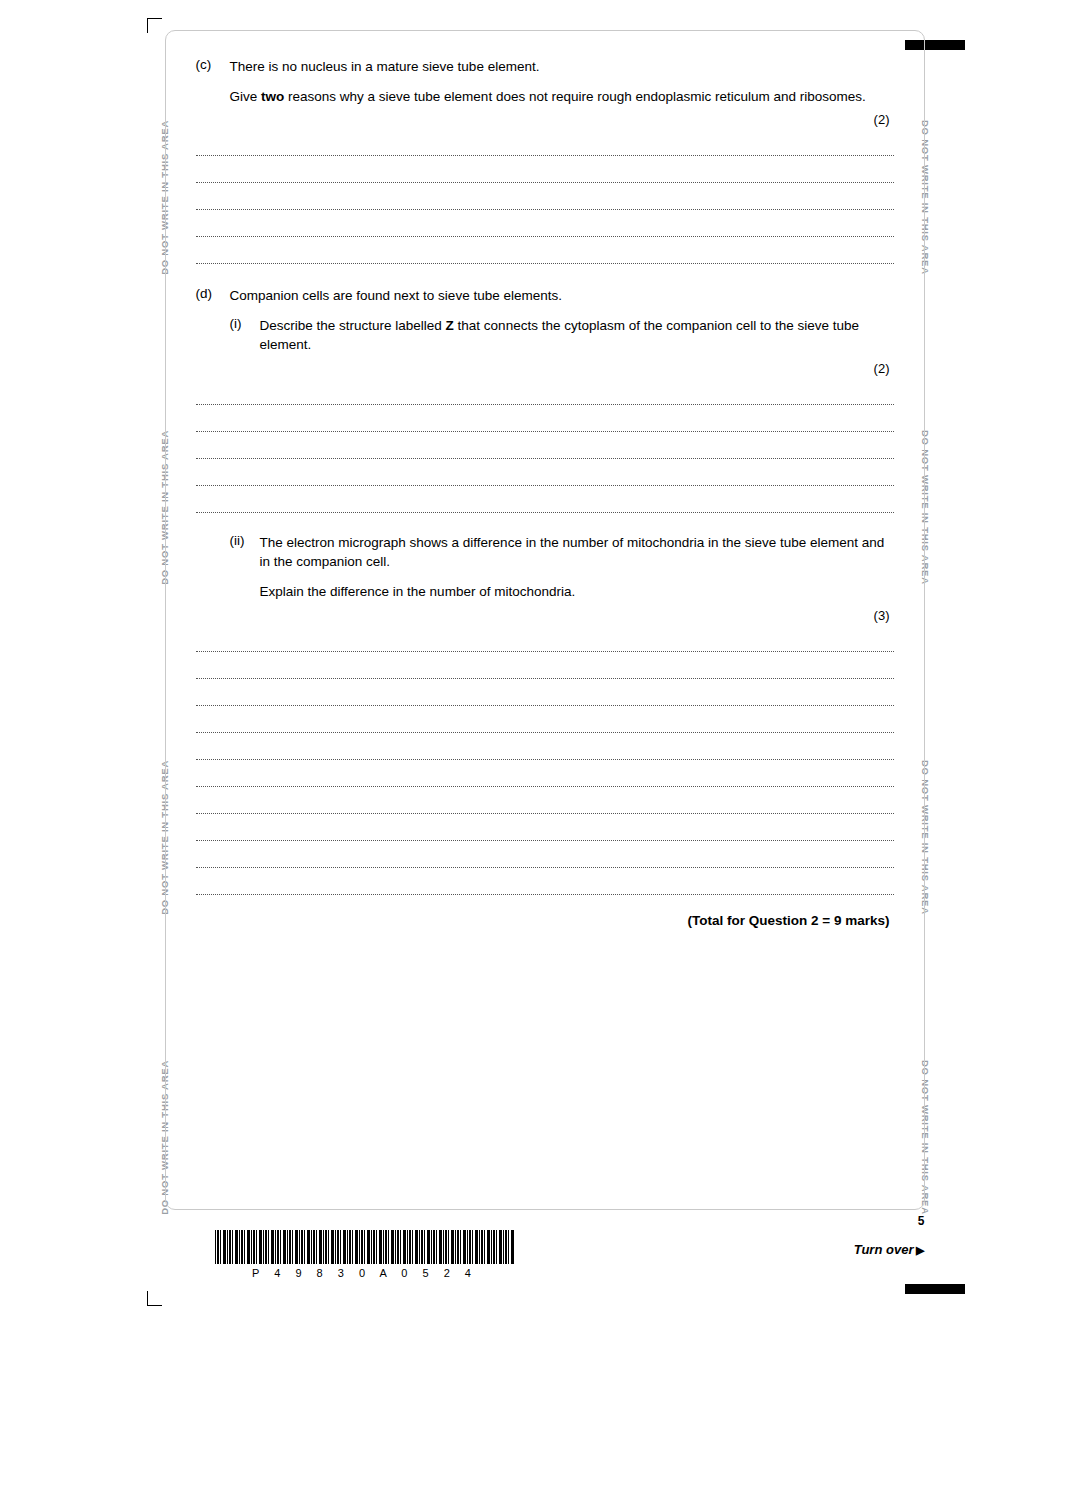DO NOT WRITE IN THIS AREA
DO NOT WRITE IN THIS AREA
DO NOT WRITE IN THIS AREA
DO NOT WRITE IN THIS AREA
DO NOT WRITE IN THIS AREA
DO NOT WRITE IN THIS AREA
DO NOT WRITE IN THIS AREA
DO NOT WRITE IN THIS AREA
(c)
There is no nucleus in a mature sieve tube element.
Give two reasons why a sieve tube element does not require rough endoplasmic reticulum and ribosomes.
(2)
(d)
Companion cells are found next to sieve tube elements.
(i)
Describe the structure labelled Z that connects the cytoplasm of the companion cell to the sieve tube element.
(2)
(ii)
The electron micrograph shows a difference in the number of mitochondria in the sieve tube element and in the companion cell.
Explain the difference in the number of mitochondria.
(3)
(Total for Question 2 = 9 marks)
5
P 4 9 8 3 0 A 0 5 2 4
Turn over